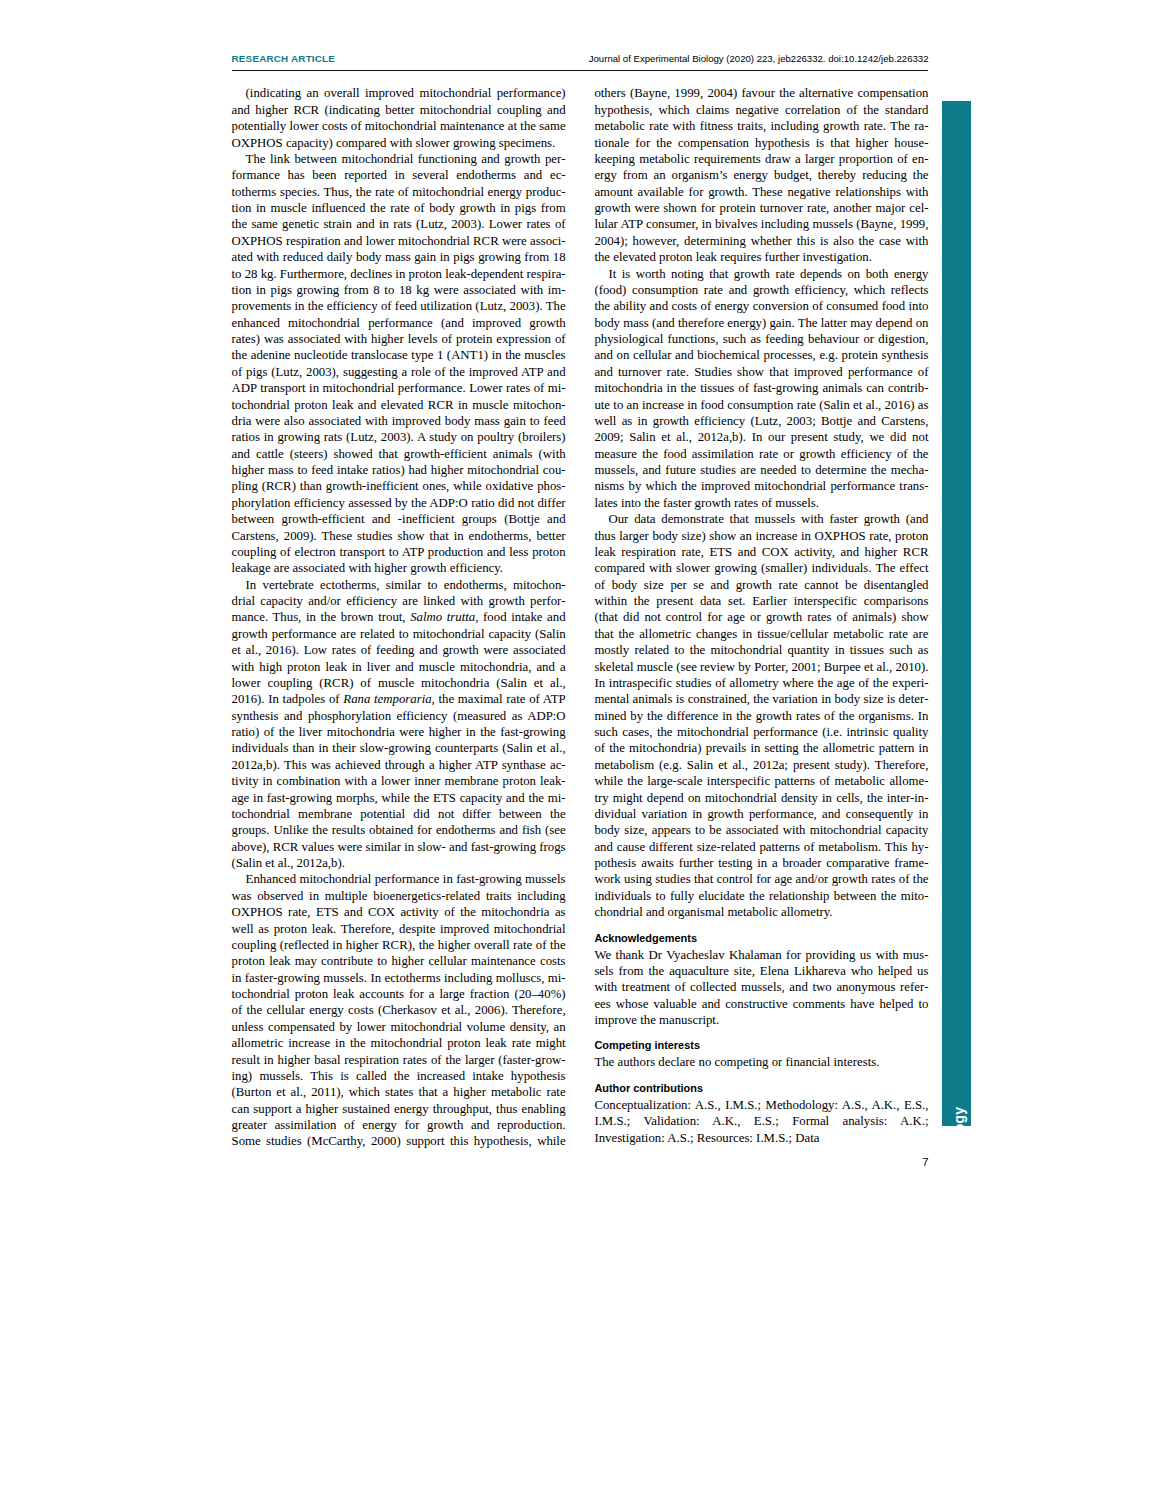RESEARCH ARTICLE
Journal of Experimental Biology (2020) 223, jeb226332. doi:10.1242/jeb.226332
(indicating an overall improved mitochondrial performance) and higher RCR (indicating better mitochondrial coupling and potentially lower costs of mitochondrial maintenance at the same OXPHOS capacity) compared with slower growing specimens.
The link between mitochondrial functioning and growth performance has been reported in several endotherms and ectotherms species. Thus, the rate of mitochondrial energy production in muscle influenced the rate of body growth in pigs from the same genetic strain and in rats (Lutz, 2003). Lower rates of OXPHOS respiration and lower mitochondrial RCR were associated with reduced daily body mass gain in pigs growing from 18 to 28 kg. Furthermore, declines in proton leak-dependent respiration in pigs growing from 8 to 18 kg were associated with improvements in the efficiency of feed utilization (Lutz, 2003). The enhanced mitochondrial performance (and improved growth rates) was associated with higher levels of protein expression of the adenine nucleotide translocase type 1 (ANT1) in the muscles of pigs (Lutz, 2003), suggesting a role of the improved ATP and ADP transport in mitochondrial performance. Lower rates of mitochondrial proton leak and elevated RCR in muscle mitochondria were also associated with improved body mass gain to feed ratios in growing rats (Lutz, 2003). A study on poultry (broilers) and cattle (steers) showed that growth-efficient animals (with higher mass to feed intake ratios) had higher mitochondrial coupling (RCR) than growth-inefficient ones, while oxidative phosphorylation efficiency assessed by the ADP:O ratio did not differ between growth-efficient and -inefficient groups (Bottje and Carstens, 2009). These studies show that in endotherms, better coupling of electron transport to ATP production and less proton leakage are associated with higher growth efficiency.
In vertebrate ectotherms, similar to endotherms, mitochondrial capacity and/or efficiency are linked with growth performance. Thus, in the brown trout, Salmo trutta, food intake and growth performance are related to mitochondrial capacity (Salin et al., 2016). Low rates of feeding and growth were associated with high proton leak in liver and muscle mitochondria, and a lower coupling (RCR) of muscle mitochondria (Salin et al., 2016). In tadpoles of Rana temporaria, the maximal rate of ATP synthesis and phosphorylation efficiency (measured as ADP:O ratio) of the liver mitochondria were higher in the fast-growing individuals than in their slow-growing counterparts (Salin et al., 2012a,b). This was achieved through a higher ATP synthase activity in combination with a lower inner membrane proton leakage in fast-growing morphs, while the ETS capacity and the mitochondrial membrane potential did not differ between the groups. Unlike the results obtained for endotherms and fish (see above), RCR values were similar in slow- and fast-growing frogs (Salin et al., 2012a,b).
Enhanced mitochondrial performance in fast-growing mussels was observed in multiple bioenergetics-related traits including OXPHOS rate, ETS and COX activity of the mitochondria as well as proton leak. Therefore, despite improved mitochondrial coupling (reflected in higher RCR), the higher overall rate of the proton leak may contribute to higher cellular maintenance costs in faster-growing mussels. In ectotherms including molluscs, mitochondrial proton leak accounts for a large fraction (20–40%) of the cellular energy costs (Cherkasov et al., 2006). Therefore, unless compensated by lower mitochondrial volume density, an allometric increase in the mitochondrial proton leak rate might result in higher basal respiration rates of the larger (faster-growing) mussels. This is called the increased intake hypothesis (Burton et al., 2011), which states that a higher metabolic rate can support a higher sustained energy throughput, thus enabling greater assimilation of energy for growth and reproduction. Some studies (McCarthy, 2000) support this hypothesis, while others (Bayne, 1999, 2004) favour the alternative compensation hypothesis, which claims negative correlation of the standard metabolic rate with fitness traits, including growth rate. The rationale for the compensation hypothesis is that higher housekeeping metabolic requirements draw a larger proportion of energy from an organism’s energy budget, thereby reducing the amount available for growth. These negative relationships with growth were shown for protein turnover rate, another major cellular ATP consumer, in bivalves including mussels (Bayne, 1999, 2004); however, determining whether this is also the case with the elevated proton leak requires further investigation.
It is worth noting that growth rate depends on both energy (food) consumption rate and growth efficiency, which reflects the ability and costs of energy conversion of consumed food into body mass (and therefore energy) gain. The latter may depend on physiological functions, such as feeding behaviour or digestion, and on cellular and biochemical processes, e.g. protein synthesis and turnover rate. Studies show that improved performance of mitochondria in the tissues of fast-growing animals can contribute to an increase in food consumption rate (Salin et al., 2016) as well as in growth efficiency (Lutz, 2003; Bottje and Carstens, 2009; Salin et al., 2012a,b). In our present study, we did not measure the food assimilation rate or growth efficiency of the mussels, and future studies are needed to determine the mechanisms by which the improved mitochondrial performance translates into the faster growth rates of mussels.
Our data demonstrate that mussels with faster growth (and thus larger body size) show an increase in OXPHOS rate, proton leak respiration rate, ETS and COX activity, and higher RCR compared with slower growing (smaller) individuals. The effect of body size per se and growth rate cannot be disentangled within the present data set. Earlier interspecific comparisons (that did not control for age or growth rates of animals) show that the allometric changes in tissue/cellular metabolic rate are mostly related to the mitochondrial quantity in tissues such as skeletal muscle (see review by Porter, 2001; Burpee et al., 2010). In intraspecific studies of allometry where the age of the experimental animals is constrained, the variation in body size is determined by the difference in the growth rates of the organisms. In such cases, the mitochondrial performance (i.e. intrinsic quality of the mitochondria) prevails in setting the allometric pattern in metabolism (e.g. Salin et al., 2012a; present study). Therefore, while the large-scale interspecific patterns of metabolic allometry might depend on mitochondrial density in cells, the inter-individual variation in growth performance, and consequently in body size, appears to be associated with mitochondrial capacity and cause different size-related patterns of metabolism. This hypothesis awaits further testing in a broader comparative framework using studies that control for age and/or growth rates of the individuals to fully elucidate the relationship between the mitochondrial and organismal metabolic allometry.
Acknowledgements
We thank Dr Vyacheslav Khalaman for providing us with mussels from the aquaculture site, Elena Likhareva who helped us with treatment of collected mussels, and two anonymous referees whose valuable and constructive comments have helped to improve the manuscript.
Competing interests
The authors declare no competing or financial interests.
Author contributions
Conceptualization: A.S., I.M.S.; Methodology: A.S., A.K., E.S., I.M.S.; Validation: A.K., E.S.; Formal analysis: A.K.; Investigation: A.S.; Resources: I.M.S.; Data
Journal of Experimental Biology
7